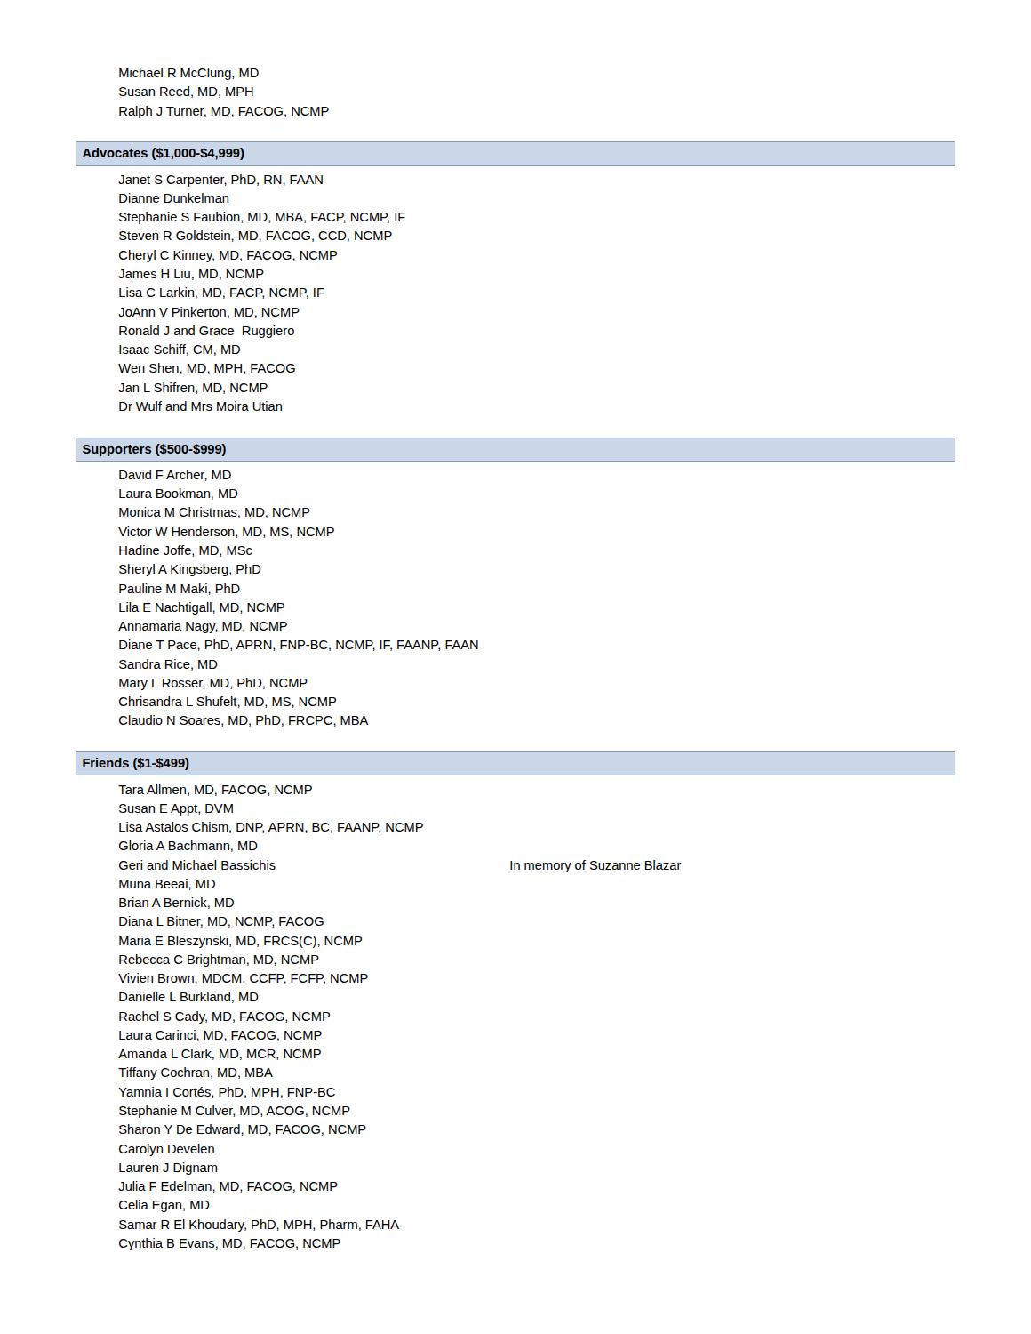Michael R McClung, MD
Susan Reed, MD, MPH
Ralph J Turner, MD, FACOG, NCMP
Advocates ($1,000-$4,999)
Janet S Carpenter, PhD, RN, FAAN
Dianne Dunkelman
Stephanie S Faubion, MD, MBA, FACP, NCMP, IF
Steven R Goldstein, MD, FACOG, CCD, NCMP
Cheryl C Kinney, MD, FACOG, NCMP
James H Liu, MD, NCMP
Lisa C Larkin, MD, FACP, NCMP, IF
JoAnn V Pinkerton, MD, NCMP
Ronald J and Grace Ruggiero
Isaac Schiff, CM, MD
Wen Shen, MD, MPH, FACOG
Jan L Shifren, MD, NCMP
Dr Wulf and Mrs Moira Utian
Supporters ($500-$999)
David F Archer, MD
Laura Bookman, MD
Monica M Christmas, MD, NCMP
Victor W Henderson, MD, MS, NCMP
Hadine Joffe, MD, MSc
Sheryl A Kingsberg, PhD
Pauline M Maki, PhD
Lila E Nachtigall, MD, NCMP
Annamaria Nagy, MD, NCMP
Diane T Pace, PhD, APRN, FNP-BC, NCMP, IF, FAANP, FAAN
Sandra Rice, MD
Mary L Rosser, MD, PhD, NCMP
Chrisandra L Shufelt, MD, MS, NCMP
Claudio N Soares, MD, PhD, FRCPC, MBA
Friends ($1-$499)
Tara Allmen, MD, FACOG, NCMP
Susan E Appt, DVM
Lisa Astalos Chism, DNP, APRN, BC, FAANP, NCMP
Gloria A Bachmann, MD
Geri and Michael Bassichis In memory of Suzanne Blazar
Muna Beeai, MD
Brian A Bernick, MD
Diana L Bitner, MD, NCMP, FACOG
Maria E Bleszynski, MD, FRCS(C), NCMP
Rebecca C Brightman, MD, NCMP
Vivien Brown, MDCM, CCFP, FCFP, NCMP
Danielle L Burkland, MD
Rachel S Cady, MD, FACOG, NCMP
Laura Carinci, MD, FACOG, NCMP
Amanda L Clark, MD, MCR, NCMP
Tiffany Cochran, MD, MBA
Yamnia I Cortés, PhD, MPH, FNP-BC
Stephanie M Culver, MD, ACOG, NCMP
Sharon Y De Edward, MD, FACOG, NCMP
Carolyn Develen
Lauren J Dignam
Julia F Edelman, MD, FACOG, NCMP
Celia Egan, MD
Samar R El Khoudary, PhD, MPH, Pharm, FAHA
Cynthia B Evans, MD, FACOG, NCMP